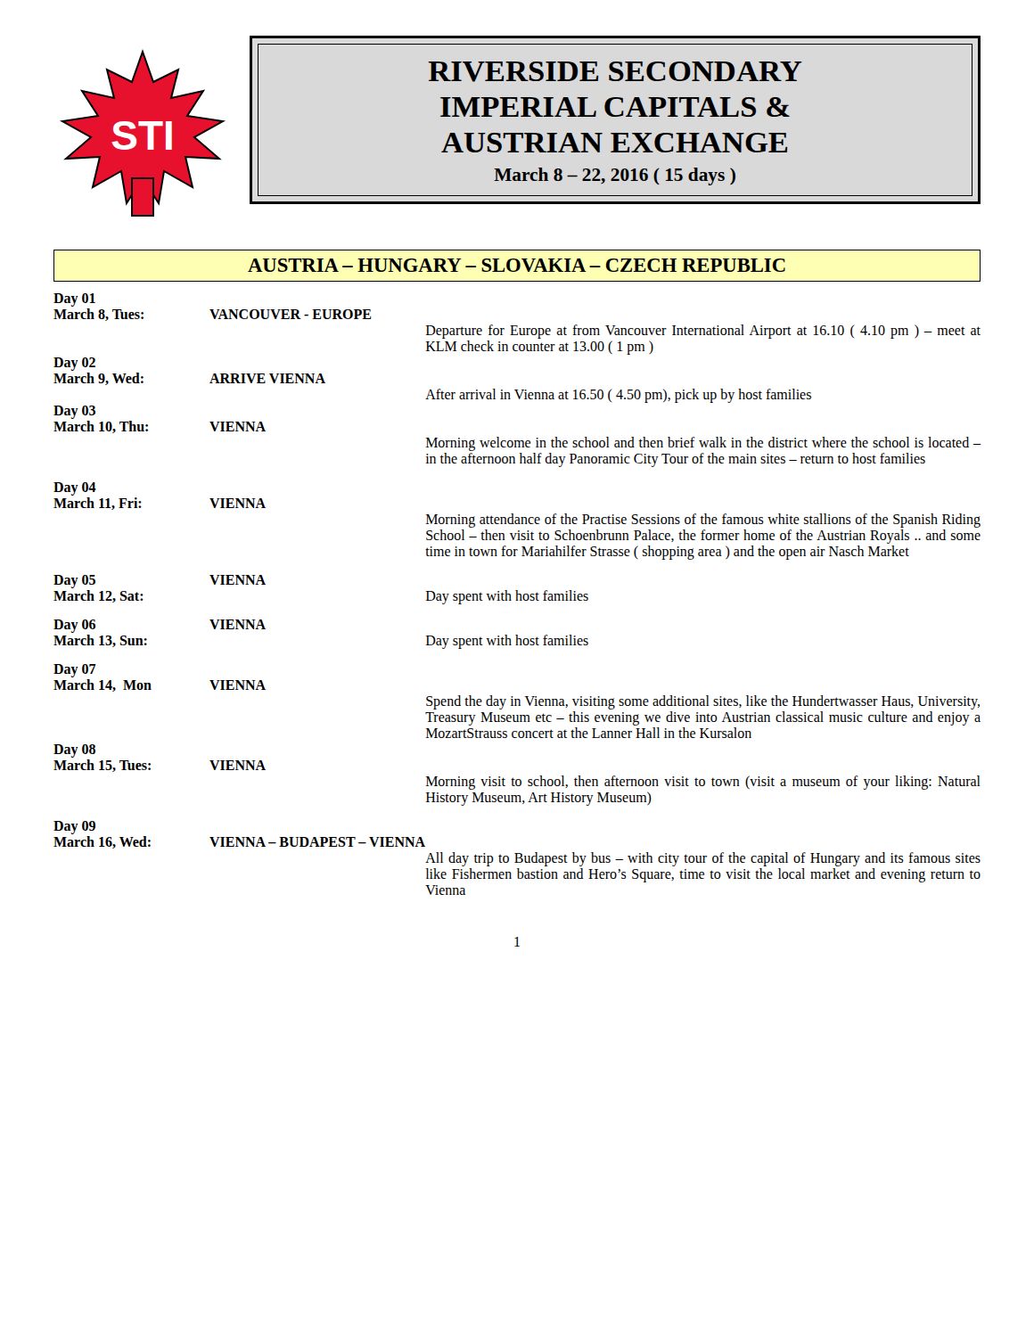STI
RIVERSIDE SECONDARY
IMPERIAL CAPITALS &
AUSTRIAN EXCHANGE
March 8 – 22, 2016 ( 15 days )
AUSTRIA – HUNGARY – SLOVAKIA – CZECH REPUBLIC
| Day 01 | | |
| March 8, Tues: | VANCOUVER - EUROPE | |
| | | Departure for Europe at from Vancouver International Airport at 16.10 ( 4.10 pm ) – meet at KLM check in counter at 13.00 ( 1 pm ) |
| Day 02 | | |
| March 9, Wed: | ARRIVE VIENNA | |
| | | After arrival in Vienna at 16.50 ( 4.50 pm), pick up by host families |
| Day 03 | | |
| March 10, Thu: | VIENNA | |
| | | Morning welcome in the school and then brief walk in the district where the school is located – in the afternoon half day Panoramic City Tour of the main sites – return to host families |
| Day 04 | | |
| March 11, Fri: | VIENNA | |
| | | Morning attendance of the Practise Sessions of the famous white stallions of the Spanish Riding School – then visit to Schoenbrunn Palace, the former home of the Austrian Royals .. and some time in town for Mariahilfer Strasse ( shopping area ) and the open air Nasch Market |
| Day 05 | VIENNA | |
| March 12, Sat: | | Day spent with host families |
| Day 06 | VIENNA | |
| March 13, Sun: | | Day spent with host families |
| Day 07 | | |
| March 14, Mon | VIENNA | |
| | | Spend the day in Vienna, visiting some additional sites, like the Hundertwasser Haus, University, Treasury Museum etc – this evening we dive into Austrian classical music culture and enjoy a MozartStrauss concert at the Lanner Hall in the Kursalon |
| Day 08 | | |
| March 15, Tues: | VIENNA | |
| | | Morning visit to school, then afternoon visit to town (visit a museum of your liking: Natural History Museum, Art History Museum) |
| Day 09 | | |
| March 16, Wed: | VIENNA – BUDAPEST – VIENNA | |
| | | All day trip to Budapest by bus – with city tour of the capital of Hungary and its famous sites like Fishermen bastion and Hero’s Square, time to visit the local market and evening return to Vienna |
1